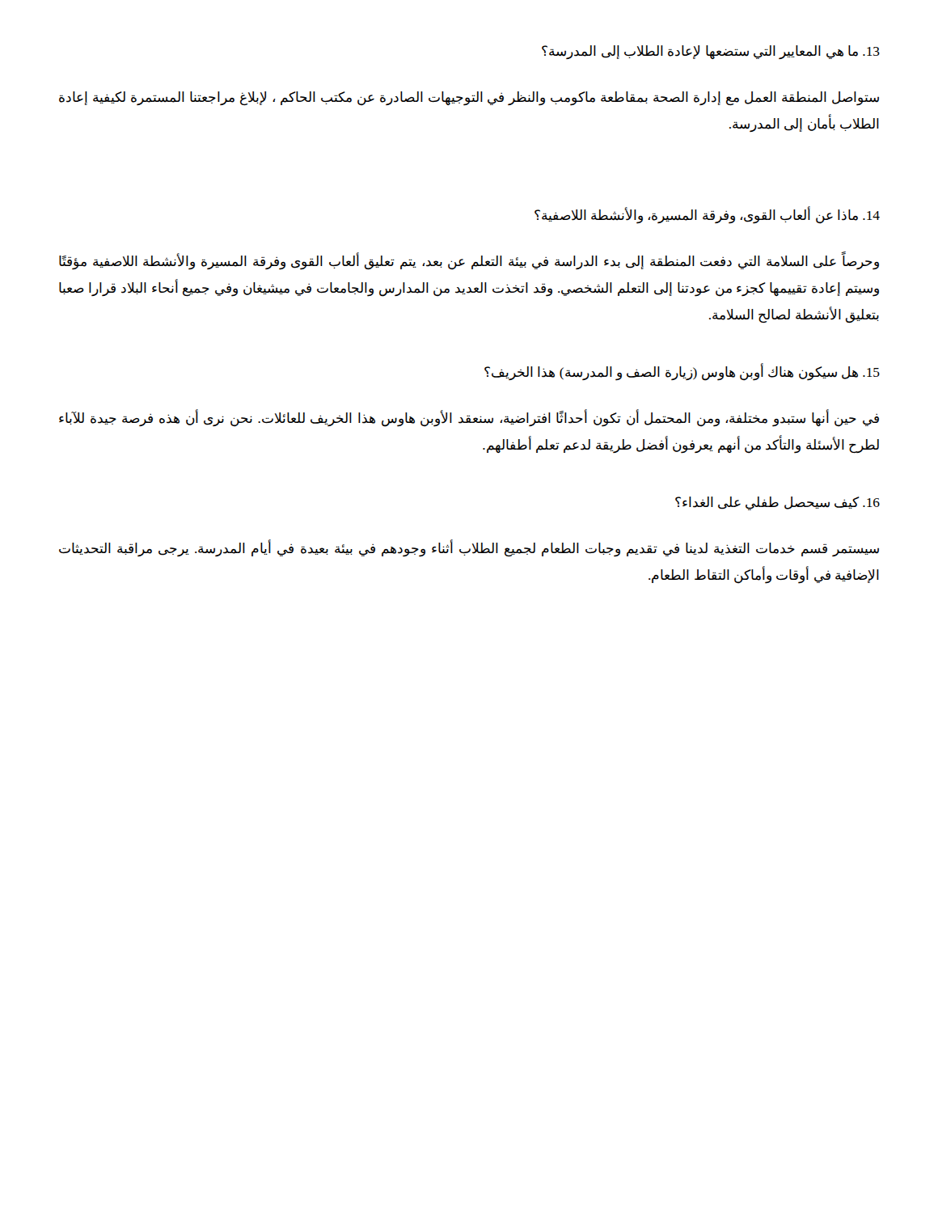13. ما هي المعايير التي ستضعها لإعادة الطلاب إلى المدرسة؟
ستواصل المنطقة العمل مع إدارة الصحة بمقاطعة ماكومب والنظر في التوجيهات الصادرة عن مكتب الحاكم ، لإبلاغ مراجعتنا المستمرة لكيفية إعادة الطلاب بأمان إلى المدرسة.
14. ماذا عن ألعاب القوى، وفرقة المسيرة، والأنشطة اللاصفية؟
وحرصاً على السلامة التي دفعت المنطقة إلى بدء الدراسة في بيئة التعلم عن بعد، يتم تعليق ألعاب القوى وفرقة المسيرة والأنشطة اللاصفية مؤقتًا وسيتم إعادة تقييمها كجزء من عودتنا إلى التعلم الشخصي. وقد اتخذت العديد من المدارس والجامعات في ميشيغان وفي جميع أنحاء البلاد قرارا صعبا بتعليق الأنشطة لصالح السلامة.
15. هل سيكون هناك أوبن هاوس (زيارة الصف و المدرسة) هذا الخريف؟
في حين أنها ستبدو مختلفة، ومن المحتمل أن تكون أحداثًا افتراضية، سنعقد الأوبن هاوس هذا الخريف للعائلات. نحن نرى أن هذه فرصة جيدة للآباء لطرح الأسئلة والتأكد من أنهم يعرفون أفضل طريقة لدعم تعلم أطفالهم.
16. كيف سيحصل طفلي على الغداء؟
سيستمر قسم خدمات التغذية لدينا في تقديم وجبات الطعام لجميع الطلاب أثناء وجودهم في بيئة بعيدة في أيام المدرسة. يرجى مراقبة التحديثات الإضافية في أوقات وأماكن التقاط الطعام.